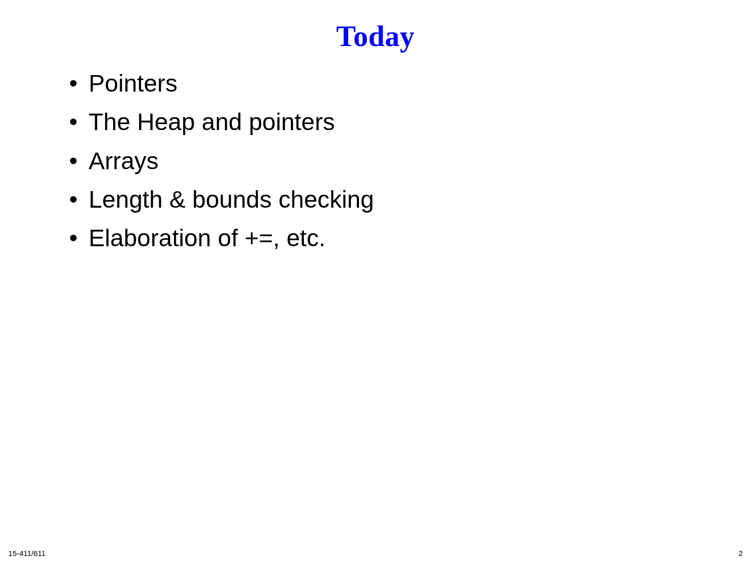Today
Pointers
The Heap and pointers
Arrays
Length & bounds checking
Elaboration of +=, etc.
15-411/611
2